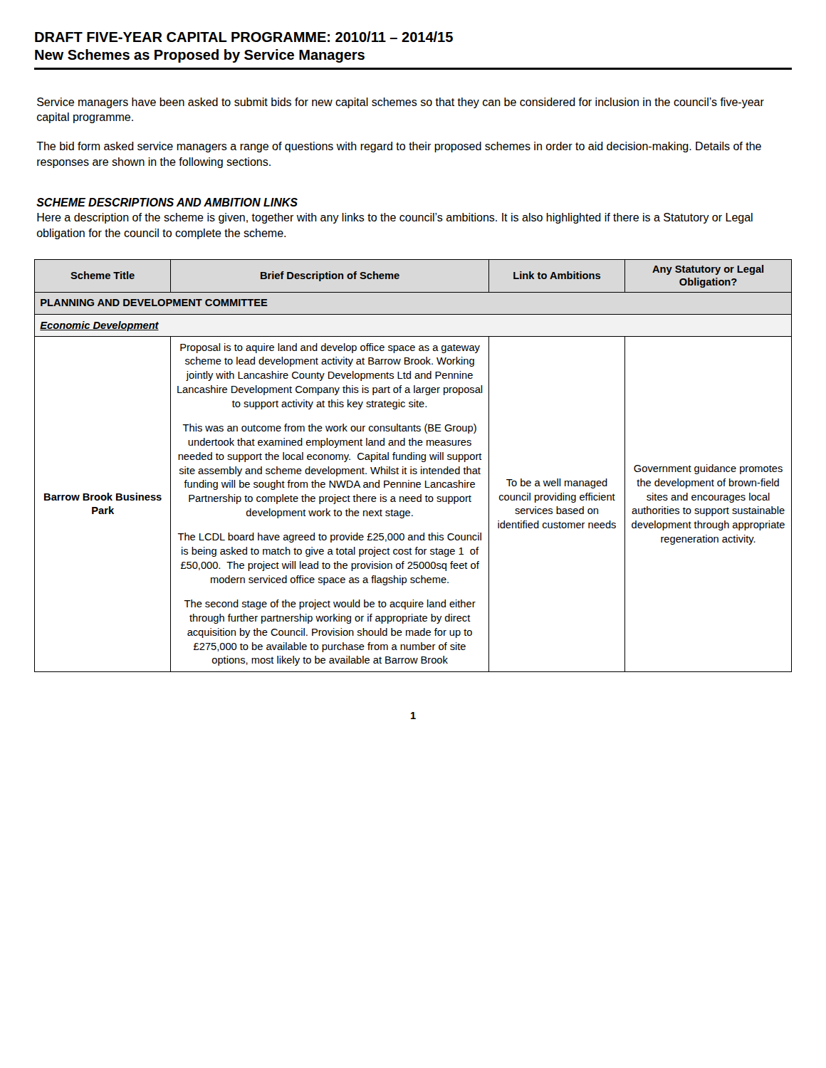DRAFT FIVE-YEAR CAPITAL PROGRAMME: 2010/11 – 2014/15 New Schemes as Proposed by Service Managers
Service managers have been asked to submit bids for new capital schemes so that they can be considered for inclusion in the council’s five-year capital programme.
The bid form asked service managers a range of questions with regard to their proposed schemes in order to aid decision-making. Details of the responses are shown in the following sections.
Scheme Descriptions and Ambition Links
Here a description of the scheme is given, together with any links to the council’s ambitions. It is also highlighted if there is a Statutory or Legal obligation for the council to complete the scheme.
| Scheme Title | Brief Description of Scheme | Link to Ambitions | Any Statutory or Legal Obligation? |
| --- | --- | --- | --- |
| Planning and Development Committee |
| Economic Development |
| Barrow Brook Business Park | Proposal is to aquire land and develop office space as a gateway scheme to lead development activity at Barrow Brook. Working jointly with Lancashire County Developments Ltd and Pennine Lancashire Development Company this is part of a larger proposal to support activity at this key strategic site. This was an outcome from the work our consultants (BE Group) undertook that examined employment land and the measures needed to support the local economy. Capital funding will support site assembly and scheme development. Whilst it is intended that funding will be sought from the NWDA and Pennine Lancashire Partnership to complete the project there is a need to support development work to the next stage. The LCDL board have agreed to provide £25,000 and this Council is being asked to match to give a total project cost for stage 1 of £50,000. The project will lead to the provision of 25000sq feet of modern serviced office space as a flagship scheme. The second stage of the project would be to acquire land either through further partnership working or if appropriate by direct acquisition by the Council. Provision should be made for up to £275,000 to be available to purchase from a number of site options, most likely to be available at Barrow Brook | To be a well managed council providing efficient services based on identified customer needs | Government guidance promotes the development of brown-field sites and encourages local authorities to support sustainable development through appropriate regeneration activity. |
1